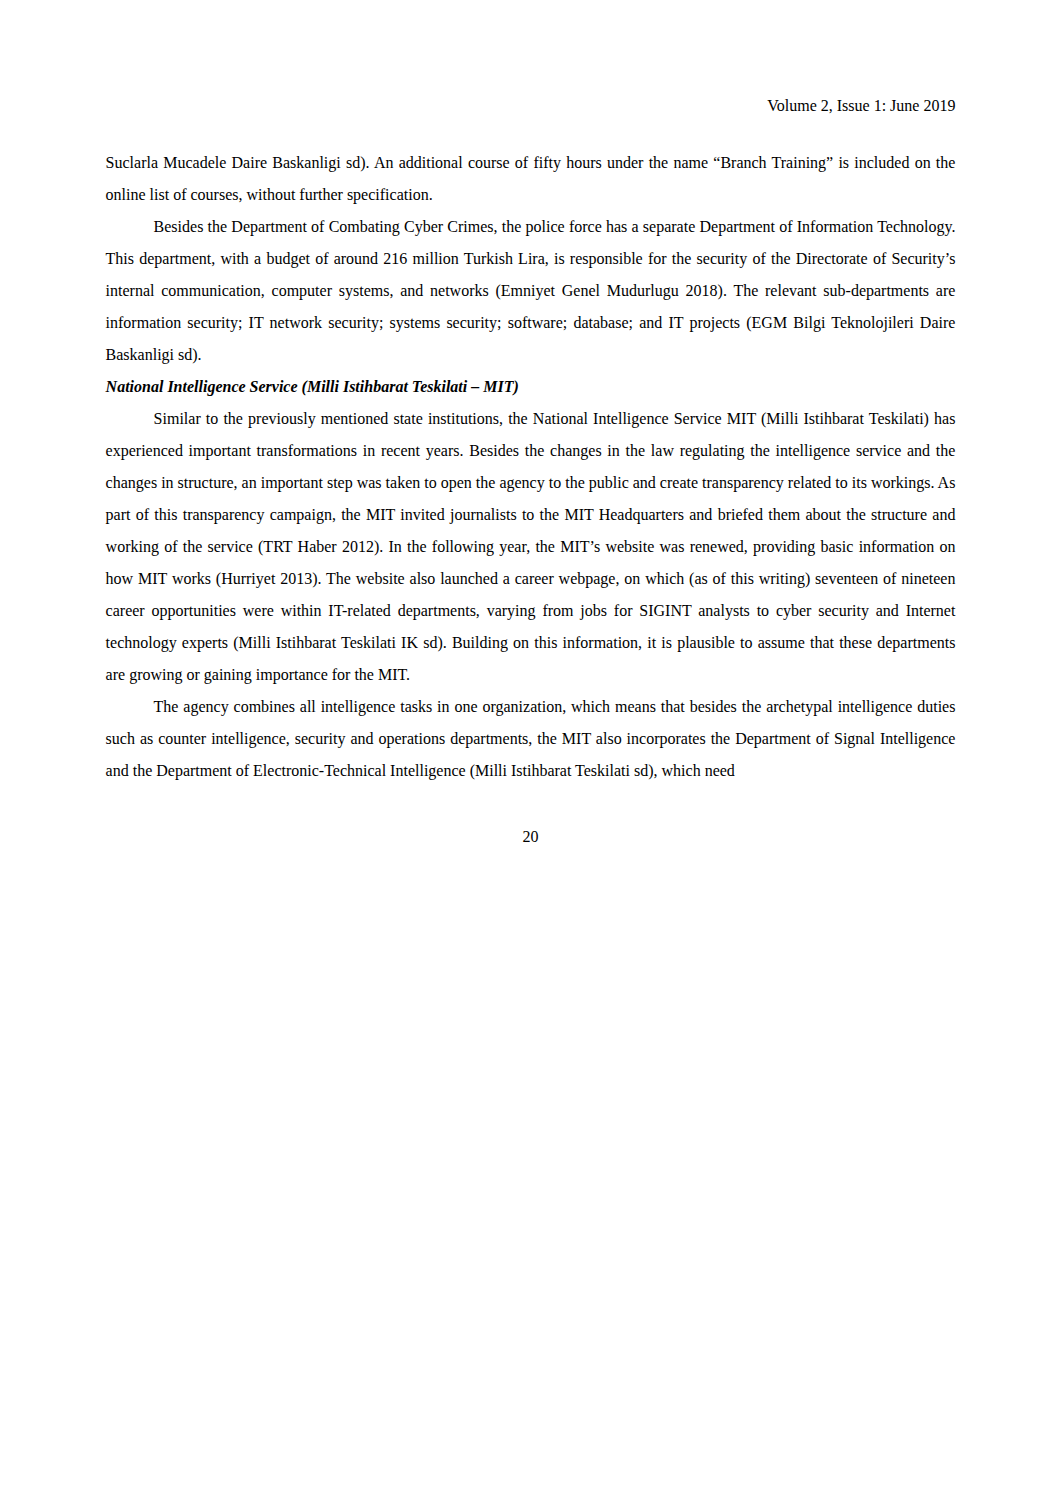Volume 2, Issue 1: June 2019
Suclarla Mucadele Daire Baskanligi sd). An additional course of fifty hours under the name “Branch Training” is included on the online list of courses, without further specification.
Besides the Department of Combating Cyber Crimes, the police force has a separate Department of Information Technology. This department, with a budget of around 216 million Turkish Lira, is responsible for the security of the Directorate of Security’s internal communication, computer systems, and networks (Emniyet Genel Mudurlugu 2018). The relevant sub-departments are information security; IT network security; systems security; software; database; and IT projects (EGM Bilgi Teknolojileri Daire Baskanligi sd).
National Intelligence Service (Milli Istihbarat Teskilati – MIT)
Similar to the previously mentioned state institutions, the National Intelligence Service MIT (Milli Istihbarat Teskilati) has experienced important transformations in recent years. Besides the changes in the law regulating the intelligence service and the changes in structure, an important step was taken to open the agency to the public and create transparency related to its workings. As part of this transparency campaign, the MIT invited journalists to the MIT Headquarters and briefed them about the structure and working of the service (TRT Haber 2012). In the following year, the MIT’s website was renewed, providing basic information on how MIT works (Hurriyet 2013). The website also launched a career webpage, on which (as of this writing) seventeen of nineteen career opportunities were within IT-related departments, varying from jobs for SIGINT analysts to cyber security and Internet technology experts (Milli Istihbarat Teskilati IK sd). Building on this information, it is plausible to assume that these departments are growing or gaining importance for the MIT.
The agency combines all intelligence tasks in one organization, which means that besides the archetypal intelligence duties such as counter intelligence, security and operations departments, the MIT also incorporates the Department of Signal Intelligence and the Department of Electronic-Technical Intelligence (Milli Istihbarat Teskilati sd), which need
20